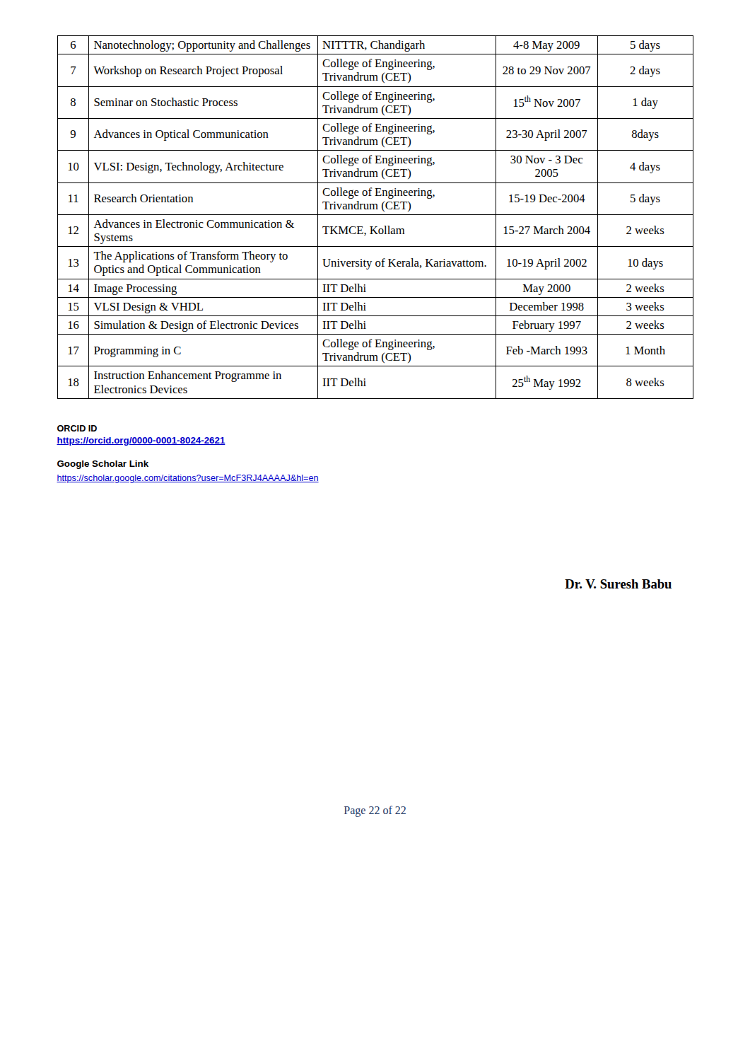| 6 | Nanotechnology; Opportunity and Challenges | NITTTR, Chandigarh | 4-8 May 2009 | 5 days |
| 7 | Workshop on Research Project Proposal | College of Engineering, Trivandrum (CET) | 28 to 29 Nov 2007 | 2 days |
| 8 | Seminar on Stochastic Process | College of Engineering, Trivandrum (CET) | 15 th Nov 2007 | 1 day |
| 9 | Advances in Optical Communication | College of Engineering, Trivandrum (CET) | 23-30 April 2007 | 8days |
| 10 | VLSI: Design, Technology, Architecture | College of Engineering, Trivandrum (CET) | 30 Nov - 3 Dec 2005 | 4 days |
| 11 | Research Orientation | College of Engineering, Trivandrum (CET) | 15-19 Dec-2004 | 5 days |
| 12 | Advances in Electronic Communication & Systems | TKMCE, Kollam | 15-27 March 2004 | 2 weeks |
| 13 | The Applications of Transform Theory to Optics and Optical Communication | University of Kerala, Kariavattom. | 10-19 April 2002 | 10 days |
| 14 | Image Processing | IIT Delhi | May 2000 | 2 weeks |
| 15 | VLSI Design & VHDL | IIT Delhi | December 1998 | 3 weeks |
| 16 | Simulation & Design of Electronic Devices | IIT Delhi | February 1997 | 2 weeks |
| 17 | Programming in C | College of Engineering, Trivandrum (CET) | Feb -March 1993 | 1 Month |
| 18 | Instruction Enhancement Programme in Electronics Devices | IIT Delhi | 25 th May 1992 | 8 weeks |
ORCID ID
https://orcid.org/0000-0001-8024-2621
Google Scholar Link
https://scholar.google.com/citations?user=McF3RJ4AAAAJ&hl=en
Dr. V. Suresh Babu
Page 22 of 22